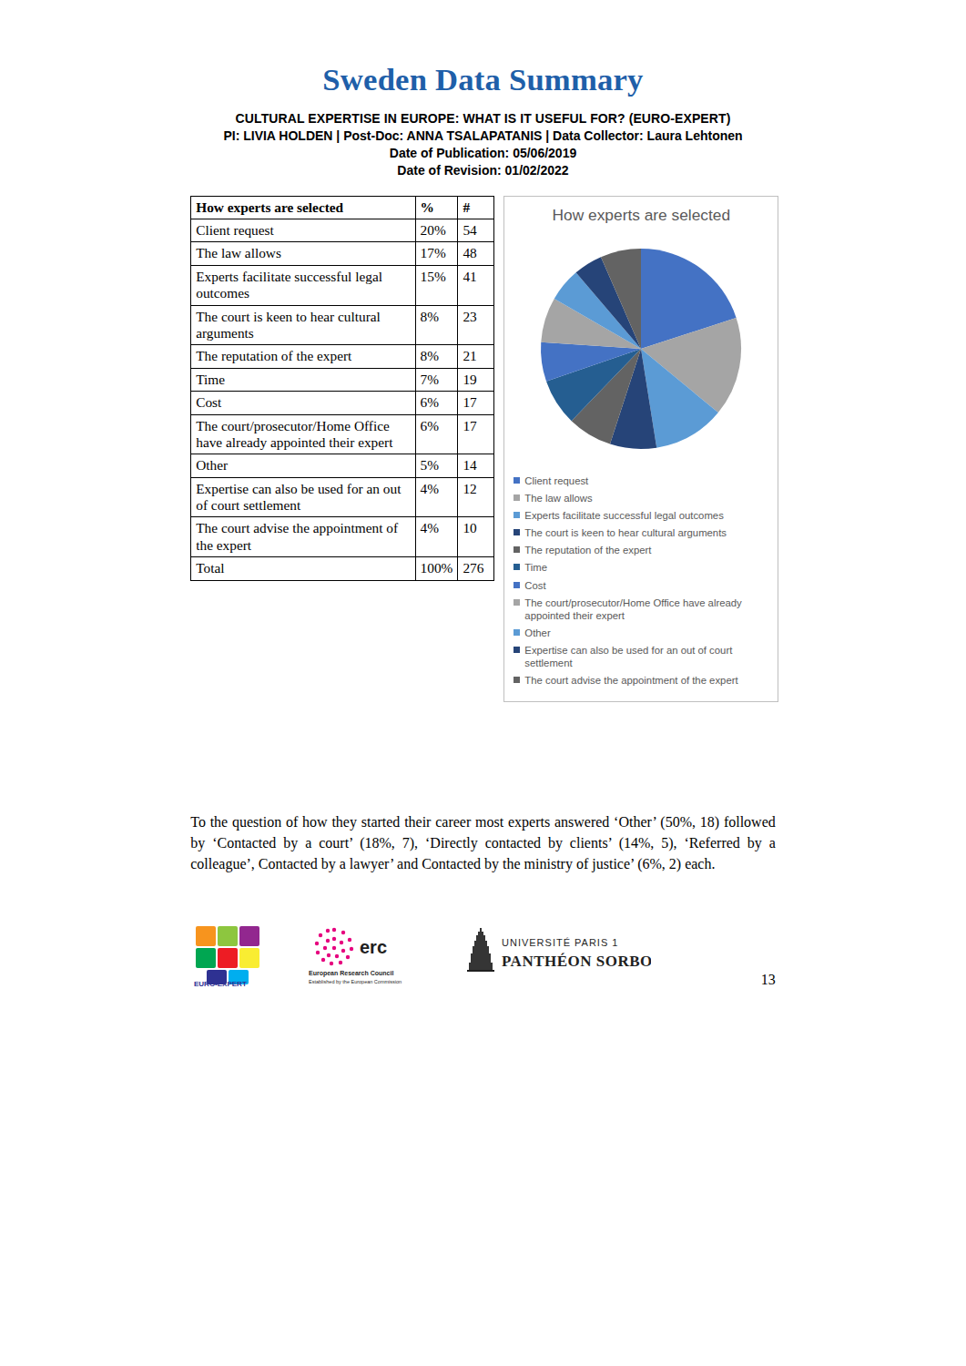Sweden Data Summary
CULTURAL EXPERTISE IN EUROPE: WHAT IS IT USEFUL FOR? (EURO-EXPERT)
PI: LIVIA HOLDEN | Post-Doc: ANNA TSALAPATANIS | Data Collector: Laura Lehtonen
Date of Publication: 05/06/2019
Date of Revision: 01/02/2022
| How experts are selected | % | # |
| --- | --- | --- |
| Client request | 20% | 54 |
| The law allows | 17% | 48 |
| Experts facilitate successful legal outcomes | 15% | 41 |
| The court is keen to hear cultural arguments | 8% | 23 |
| The reputation of the expert | 8% | 21 |
| Time | 7% | 19 |
| Cost | 6% | 17 |
| The court/prosecutor/Home Office have already appointed their expert | 6% | 17 |
| Other | 5% | 14 |
| Expertise can also be used for an out of court settlement | 4% | 12 |
| The court advise the appointment of the expert | 4% | 10 |
| Total | 100% | 276 |
How experts are selected
Client request
The law allows
Experts facilitate successful legal outcomes
The court is keen to hear cultural arguments
The reputation of the expert
Time
Cost
The court/prosecutor/Home Office have already appointed their expert
Other
Expertise can also be used for an out of court settlement
The court advise the appointment of the expert
To the question of how they started their career most experts answered ‘Other’ (50%, 18) followed by ‘Contacted by a court’ (18%, 7), ‘Directly contacted by clients’ (14%, 5), ‘Referred by a colleague’, Contacted by a lawyer’ and Contacted by the ministry of justice’ (6%, 2) each.
EURO-EXPERT erc European Research Council Established by the European Commission UNIVERSITÉ PARIS 1 PANTHÉON SORBONNE
13